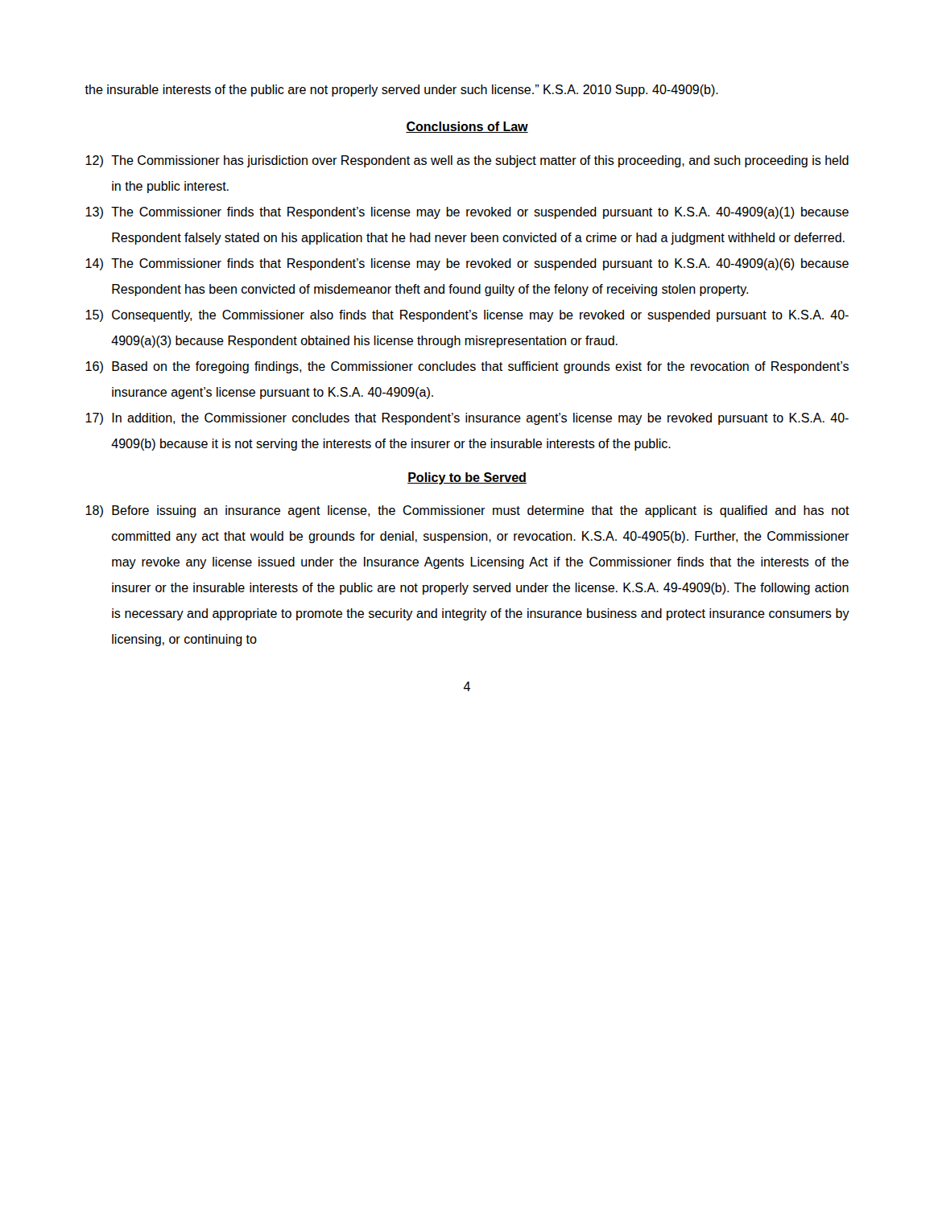the insurable interests of the public are not properly served under such license.” K.S.A. 2010 Supp. 40-4909(b).
Conclusions of Law
12) The Commissioner has jurisdiction over Respondent as well as the subject matter of this proceeding, and such proceeding is held in the public interest.
13) The Commissioner finds that Respondent’s license may be revoked or suspended pursuant to K.S.A. 40-4909(a)(1) because Respondent falsely stated on his application that he had never been convicted of a crime or had a judgment withheld or deferred.
14) The Commissioner finds that Respondent’s license may be revoked or suspended pursuant to K.S.A. 40-4909(a)(6) because Respondent has been convicted of misdemeanor theft and found guilty of the felony of receiving stolen property.
15) Consequently, the Commissioner also finds that Respondent’s license may be revoked or suspended pursuant to K.S.A. 40-4909(a)(3) because Respondent obtained his license through misrepresentation or fraud.
16) Based on the foregoing findings, the Commissioner concludes that sufficient grounds exist for the revocation of Respondent’s insurance agent’s license pursuant to K.S.A. 40-4909(a).
17) In addition, the Commissioner concludes that Respondent’s insurance agent’s license may be revoked pursuant to K.S.A. 40-4909(b) because it is not serving the interests of the insurer or the insurable interests of the public.
Policy to be Served
18) Before issuing an insurance agent license, the Commissioner must determine that the applicant is qualified and has not committed any act that would be grounds for denial, suspension, or revocation. K.S.A. 40-4905(b). Further, the Commissioner may revoke any license issued under the Insurance Agents Licensing Act if the Commissioner finds that the interests of the insurer or the insurable interests of the public are not properly served under the license. K.S.A. 49-4909(b). The following action is necessary and appropriate to promote the security and integrity of the insurance business and protect insurance consumers by licensing, or continuing to
4